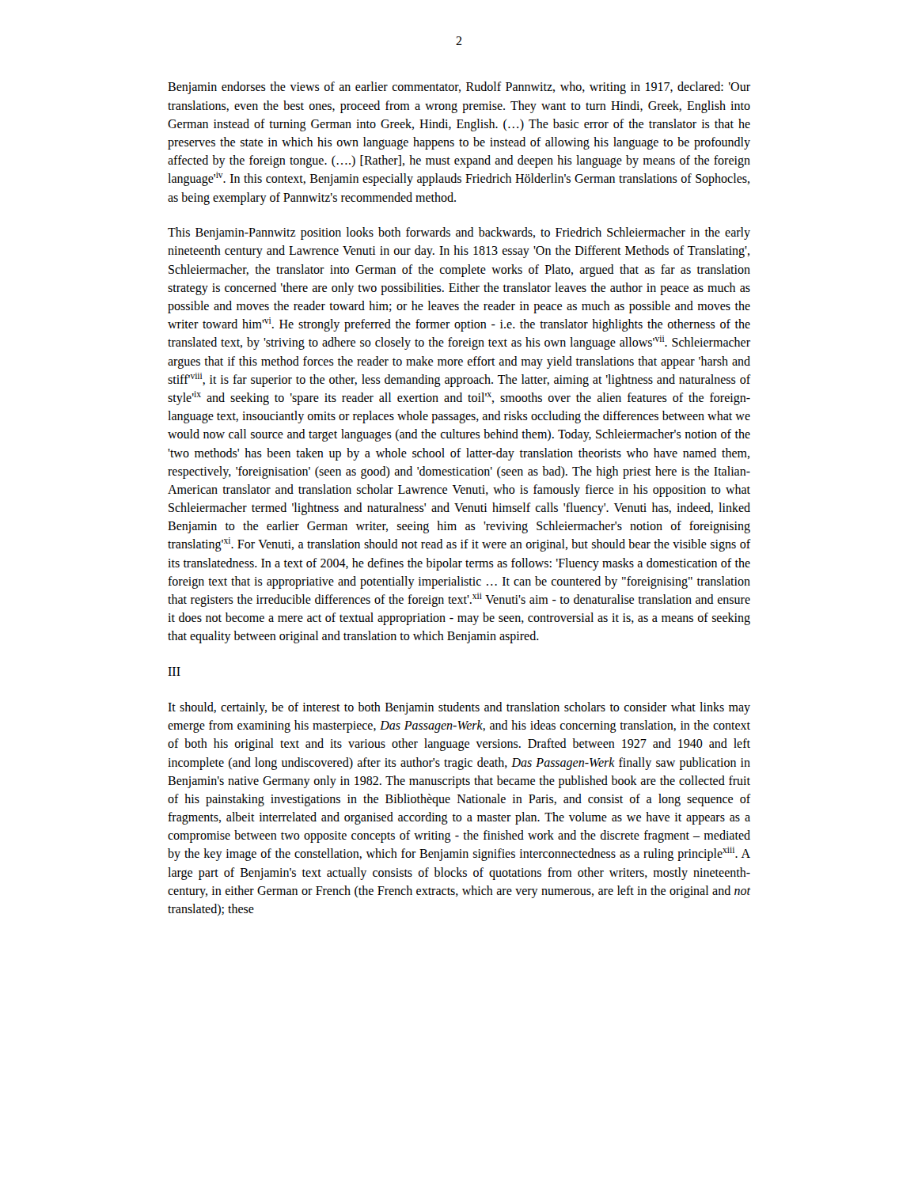2
Benjamin endorses the views of an earlier commentator, Rudolf Pannwitz, who, writing in 1917, declared: 'Our translations, even the best ones, proceed from a wrong premise. They want to turn Hindi, Greek, English into German instead of turning German into Greek, Hindi, English. (…) The basic error of the translator is that he preserves the state in which his own language happens to be instead of allowing his language to be profoundly affected by the foreign tongue. (….) [Rather], he must expand and deepen his language by means of the foreign language'iv. In this context, Benjamin especially applauds Friedrich Hölderlin's German translations of Sophocles, as being exemplary of Pannwitz's recommended method.
This Benjamin-Pannwitz position looks both forwards and backwards, to Friedrich Schleiermacher in the early nineteenth century and Lawrence Venuti in our day. In his 1813 essay 'On the Different Methods of Translating', Schleiermacher, the translator into German of the complete works of Plato, argued that as far as translation strategy is concerned 'there are only two possibilities. Either the translator leaves the author in peace as much as possible and moves the reader toward him; or he leaves the reader in peace as much as possible and moves the writer toward him'vi. He strongly preferred the former option - i.e. the translator highlights the otherness of the translated text, by 'striving to adhere so closely to the foreign text as his own language allows'vii. Schleiermacher argues that if this method forces the reader to make more effort and may yield translations that appear 'harsh and stiff'viii, it is far superior to the other, less demanding approach. The latter, aiming at 'lightness and naturalness of style'ix and seeking to 'spare its reader all exertion and toil'x, smooths over the alien features of the foreign-language text, insouciantly omits or replaces whole passages, and risks occluding the differences between what we would now call source and target languages (and the cultures behind them). Today, Schleiermacher's notion of the 'two methods' has been taken up by a whole school of latter-day translation theorists who have named them, respectively, 'foreignisation' (seen as good) and 'domestication' (seen as bad). The high priest here is the Italian-American translator and translation scholar Lawrence Venuti, who is famously fierce in his opposition to what Schleiermacher termed 'lightness and naturalness' and Venuti himself calls 'fluency'. Venuti has, indeed, linked Benjamin to the earlier German writer, seeing him as 'reviving Schleiermacher's notion of foreignising translating'xi. For Venuti, a translation should not read as if it were an original, but should bear the visible signs of its translatedness. In a text of 2004, he defines the bipolar terms as follows: 'Fluency masks a domestication of the foreign text that is appropriative and potentially imperialistic … It can be countered by "foreignising" translation that registers the irreducible differences of the foreign text'.xii Venuti's aim - to denaturalise translation and ensure it does not become a mere act of textual appropriation - may be seen, controversial as it is, as a means of seeking that equality between original and translation to which Benjamin aspired.
III
It should, certainly, be of interest to both Benjamin students and translation scholars to consider what links may emerge from examining his masterpiece, Das Passagen-Werk, and his ideas concerning translation, in the context of both his original text and its various other language versions. Drafted between 1927 and 1940 and left incomplete (and long undiscovered) after its author's tragic death, Das Passagen-Werk finally saw publication in Benjamin's native Germany only in 1982. The manuscripts that became the published book are the collected fruit of his painstaking investigations in the Bibliothèque Nationale in Paris, and consist of a long sequence of fragments, albeit interrelated and organised according to a master plan. The volume as we have it appears as a compromise between two opposite concepts of writing - the finished work and the discrete fragment – mediated by the key image of the constellation, which for Benjamin signifies interconnectedness as a ruling principlexiii. A large part of Benjamin's text actually consists of blocks of quotations from other writers, mostly nineteenth-century, in either German or French (the French extracts, which are very numerous, are left in the original and not translated); these